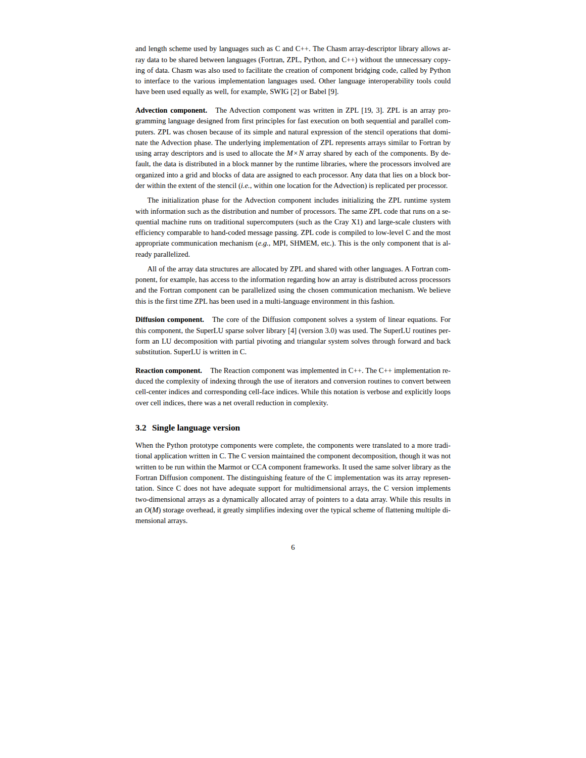and length scheme used by languages such as C and C++. The Chasm array-descriptor library allows array data to be shared between languages (Fortran, ZPL, Python, and C++) without the unnecessary copying of data. Chasm was also used to facilitate the creation of component bridging code, called by Python to interface to the various implementation languages used. Other language interoperability tools could have been used equally as well, for example, SWIG [2] or Babel [9].
Advection component. The Advection component was written in ZPL [19, 3]. ZPL is an array programming language designed from first principles for fast execution on both sequential and parallel computers. ZPL was chosen because of its simple and natural expression of the stencil operations that dominate the Advection phase. The underlying implementation of ZPL represents arrays similar to Fortran by using array descriptors and is used to allocate the M×N array shared by each of the components. By default, the data is distributed in a block manner by the runtime libraries, where the processors involved are organized into a grid and blocks of data are assigned to each processor. Any data that lies on a block border within the extent of the stencil (i.e., within one location for the Advection) is replicated per processor.
The initialization phase for the Advection component includes initializing the ZPL runtime system with information such as the distribution and number of processors. The same ZPL code that runs on a sequential machine runs on traditional supercomputers (such as the Cray X1) and large-scale clusters with efficiency comparable to hand-coded message passing. ZPL code is compiled to low-level C and the most appropriate communication mechanism (e.g., MPI, SHMEM, etc.). This is the only component that is already parallelized.
All of the array data structures are allocated by ZPL and shared with other languages. A Fortran component, for example, has access to the information regarding how an array is distributed across processors and the Fortran component can be parallelized using the chosen communication mechanism. We believe this is the first time ZPL has been used in a multi-language environment in this fashion.
Diffusion component. The core of the Diffusion component solves a system of linear equations. For this component, the SuperLU sparse solver library [4] (version 3.0) was used. The SuperLU routines perform an LU decomposition with partial pivoting and triangular system solves through forward and back substitution. SuperLU is written in C.
Reaction component. The Reaction component was implemented in C++. The C++ implementation reduced the complexity of indexing through the use of iterators and conversion routines to convert between cell-center indices and corresponding cell-face indices. While this notation is verbose and explicitly loops over cell indices, there was a net overall reduction in complexity.
3.2 Single language version
When the Python prototype components were complete, the components were translated to a more traditional application written in C. The C version maintained the component decomposition, though it was not written to be run within the Marmot or CCA component frameworks. It used the same solver library as the Fortran Diffusion component. The distinguishing feature of the C implementation was its array representation. Since C does not have adequate support for multidimensional arrays, the C version implements two-dimensional arrays as a dynamically allocated array of pointers to a data array. While this results in an O(M) storage overhead, it greatly simplifies indexing over the typical scheme of flattening multiple dimensional arrays.
6